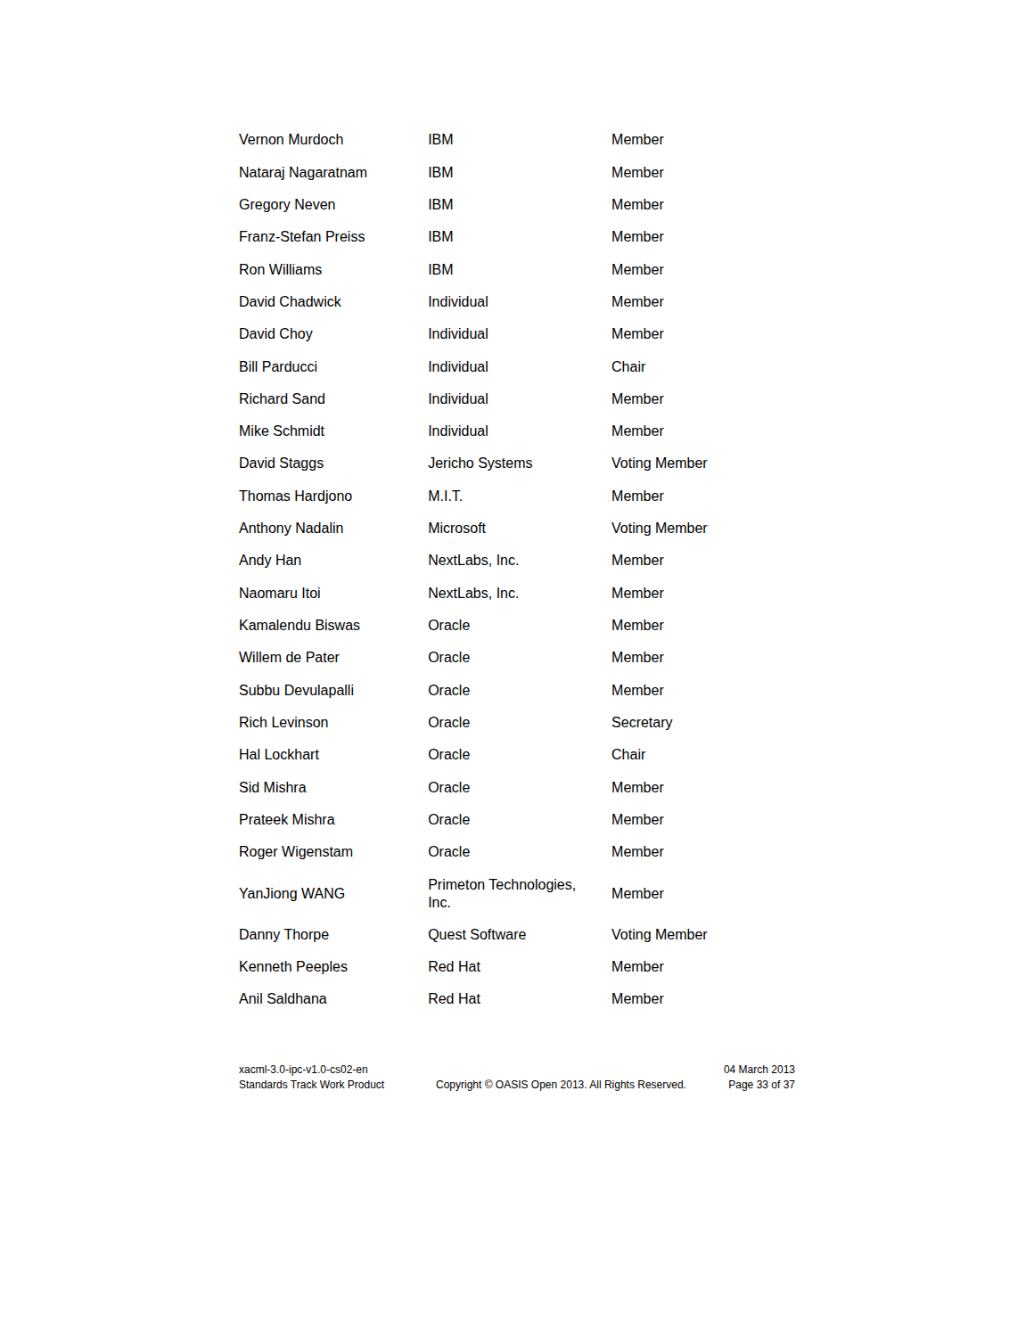| Vernon Murdoch | IBM | Member |
| Nataraj Nagaratnam | IBM | Member |
| Gregory Neven | IBM | Member |
| Franz-Stefan Preiss | IBM | Member |
| Ron Williams | IBM | Member |
| David Chadwick | Individual | Member |
| David Choy | Individual | Member |
| Bill Parducci | Individual | Chair |
| Richard Sand | Individual | Member |
| Mike Schmidt | Individual | Member |
| David Staggs | Jericho Systems | Voting Member |
| Thomas Hardjono | M.I.T. | Member |
| Anthony Nadalin | Microsoft | Voting Member |
| Andy Han | NextLabs, Inc. | Member |
| Naomaru Itoi | NextLabs, Inc. | Member |
| Kamalendu Biswas | Oracle | Member |
| Willem de Pater | Oracle | Member |
| Subbu Devulapalli | Oracle | Member |
| Rich Levinson | Oracle | Secretary |
| Hal Lockhart | Oracle | Chair |
| Sid Mishra | Oracle | Member |
| Prateek Mishra | Oracle | Member |
| Roger Wigenstam | Oracle | Member |
| YanJiong WANG | Primeton Technologies, Inc. | Member |
| Danny Thorpe | Quest Software | Voting Member |
| Kenneth Peeples | Red Hat | Member |
| Anil Saldhana | Red Hat | Member |
| xacml-3.0-ipc-v1.0-cs02-en | | 04 March 2013 |
| Standards Track Work Product | Copyright © OASIS Open 2013. All Rights Reserved. | Page 33 of 37 |